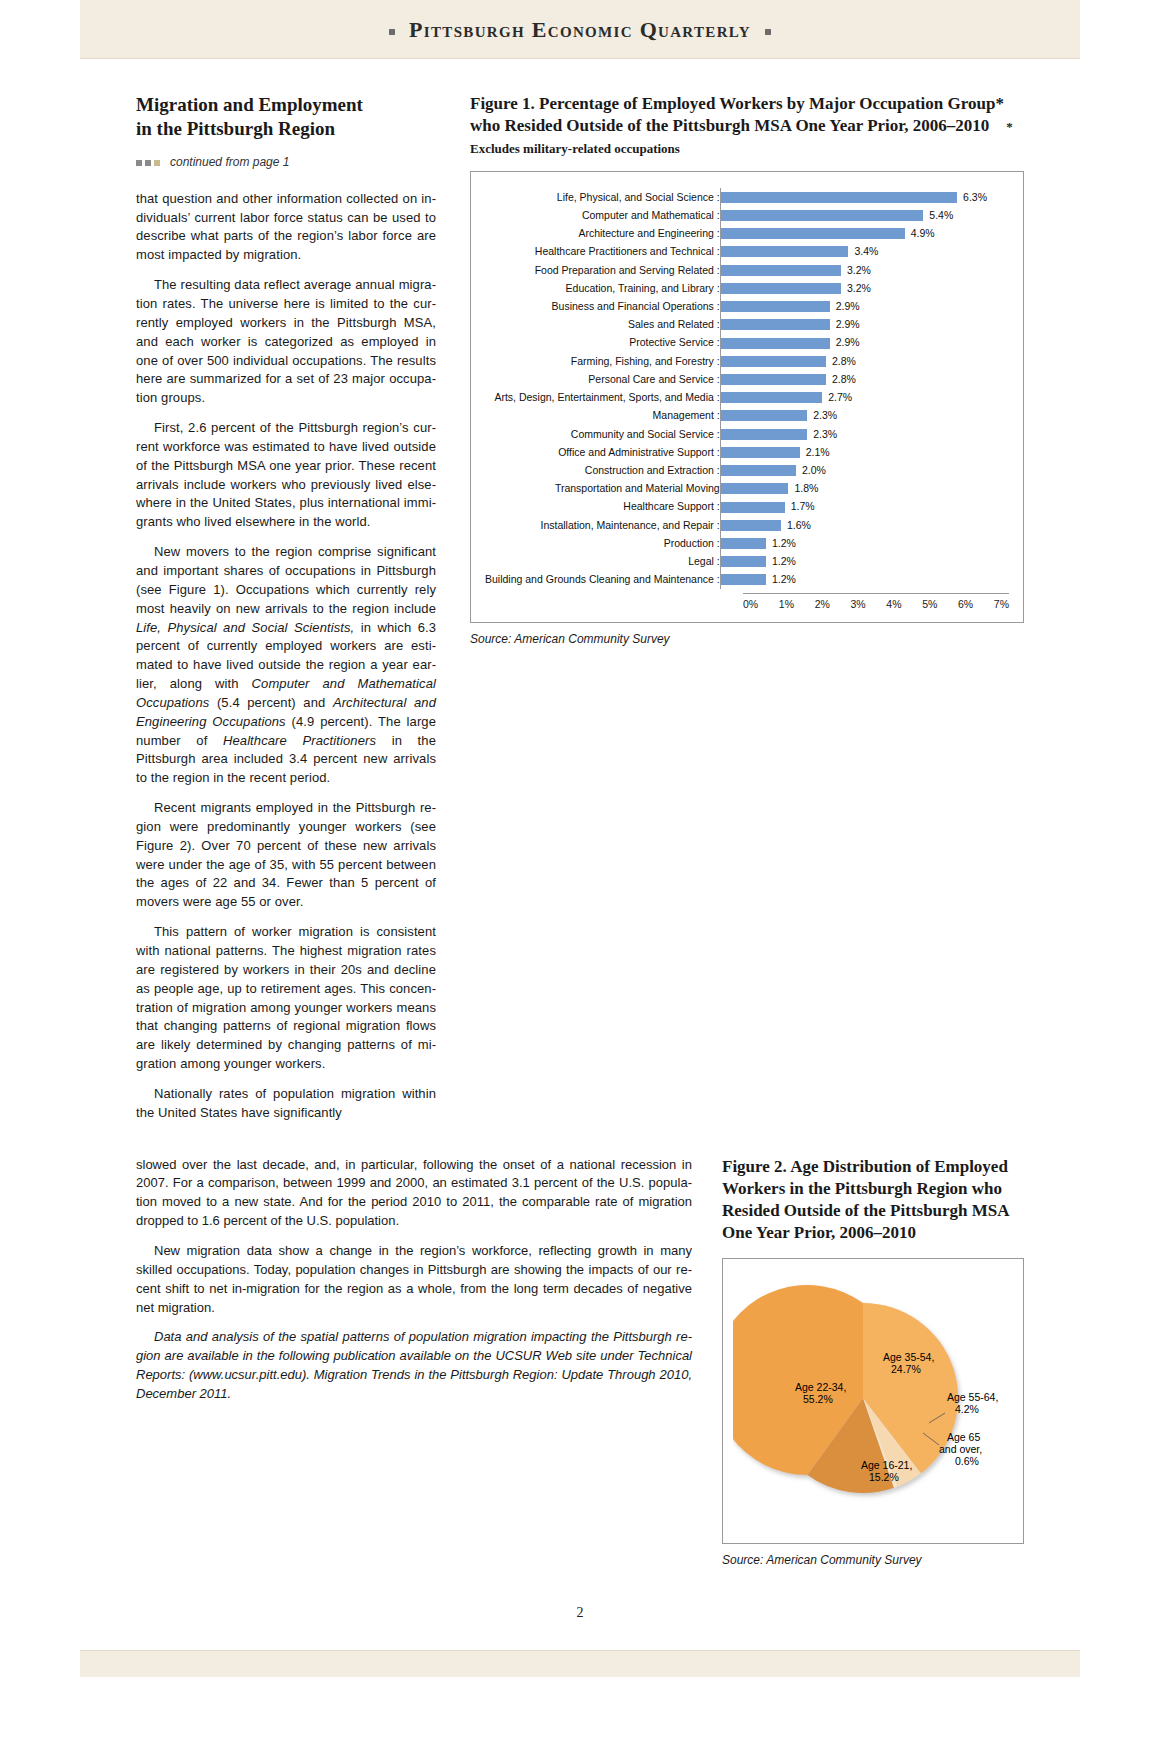Pittsburgh Economic Quarterly
Migration and Employment
in the Pittsburgh Region
continued from page 1
that question and other information collected on individuals’ current labor force status can be used to describe what parts of the region’s labor force are most impacted by migration.
The resulting data reflect average annual migration rates. The universe here is limited to the currently employed workers in the Pittsburgh MSA, and each worker is categorized as employed in one of over 500 individual occupations. The results here are summarized for a set of 23 major occupation groups.
First, 2.6 percent of the Pittsburgh region’s current workforce was estimated to have lived outside of the Pittsburgh MSA one year prior. These recent arrivals include workers who previously lived elsewhere in the United States, plus international immigrants who lived elsewhere in the world.
New movers to the region comprise significant and important shares of occupations in Pittsburgh (see Figure 1). Occupations which currently rely most heavily on new arrivals to the region include Life, Physical and Social Scientists, in which 6.3 percent of currently employed workers are estimated to have lived outside the region a year earlier, along with Computer and Mathematical Occupations (5.4 percent) and Architectural and Engineering Occupations (4.9 percent). The large number of Healthcare Practitioners in the Pittsburgh area included 3.4 percent new arrivals to the region in the recent period.
Recent migrants employed in the Pittsburgh region were predominantly younger workers (see Figure 2). Over 70 percent of these new arrivals were under the age of 35, with 55 percent between the ages of 22 and 34. Fewer than 5 percent of movers were age 55 or over.
This pattern of worker migration is consistent with national patterns. The highest migration rates are registered by workers in their 20s and decline as people age, up to retirement ages. This concentration of migration among younger workers means that changing patterns of regional migration flows are likely determined by changing patterns of migration among younger workers.
Nationally rates of population migration within the United States have significantly
Figure 1. Percentage of Employed Workers by Major Occupation Group* who Resided Outside of the Pittsburgh MSA One Year Prior, 2006–2010 * Excludes military-related occupations
| Life, Physical, and Social Science : | 6.3% |
| Computer and Mathematical : | 5.4% |
| Architecture and Engineering : | 4.9% |
| Healthcare Practitioners and Technical : | 3.4% |
| Food Preparation and Serving Related : | 3.2% |
| Education, Training, and Library : | 3.2% |
| Business and Financial Operations : | 2.9% |
| Sales and Related : | 2.9% |
| Protective Service : | 2.9% |
| Farming, Fishing, and Forestry : | 2.8% |
| Personal Care and Service : | 2.8% |
| Arts, Design, Entertainment, Sports, and Media : | 2.7% |
| Management : | 2.3% |
| Community and Social Service : | 2.3% |
| Office and Administrative Support : | 2.1% |
| Construction and Extraction : | 2.0% |
| Transportation and Material Moving | 1.8% |
| Healthcare Support : | 1.7% |
| Installation, Maintenance, and Repair : | 1.6% |
| Production : | 1.2% |
| Legal : | 1.2% |
| Building and Grounds Cleaning and Maintenance : | 1.2% |
0% 1% 2% 3% 4% 5% 6% 7%
Source: American Community Survey
slowed over the last decade, and, in particular, following the onset of a national recession in 2007. For a comparison, between 1999 and 2000, an estimated 3.1 percent of the U.S. population moved to a new state. And for the period 2010 to 2011, the comparable rate of migration dropped to 1.6 percent of the U.S. population.
New migration data show a change in the region’s workforce, reflecting growth in many skilled occupations. Today, population changes in Pittsburgh are showing the impacts of our recent shift to net in-migration for the region as a whole, from the long term decades of negative net migration.
Data and analysis of the spatial patterns of population migration impacting the Pittsburgh region are available in the following publication available on the UCSUR Web site under Technical Reports: (www.ucsur.pitt.edu). Migration Trends in the Pittsburgh Region: Update Through 2010, December 2011.
Figure 2. Age Distribution of Employed Workers in the Pittsburgh Region who Resided Outside of the Pittsburgh MSA One Year Prior, 2006–2010
Age 22-34, 55.2% Age 35-54, 24.7% Age 16-21, 15.2% Age 55-64, 4.2% Age 65 and over, 0.6%
Source: American Community Survey
2